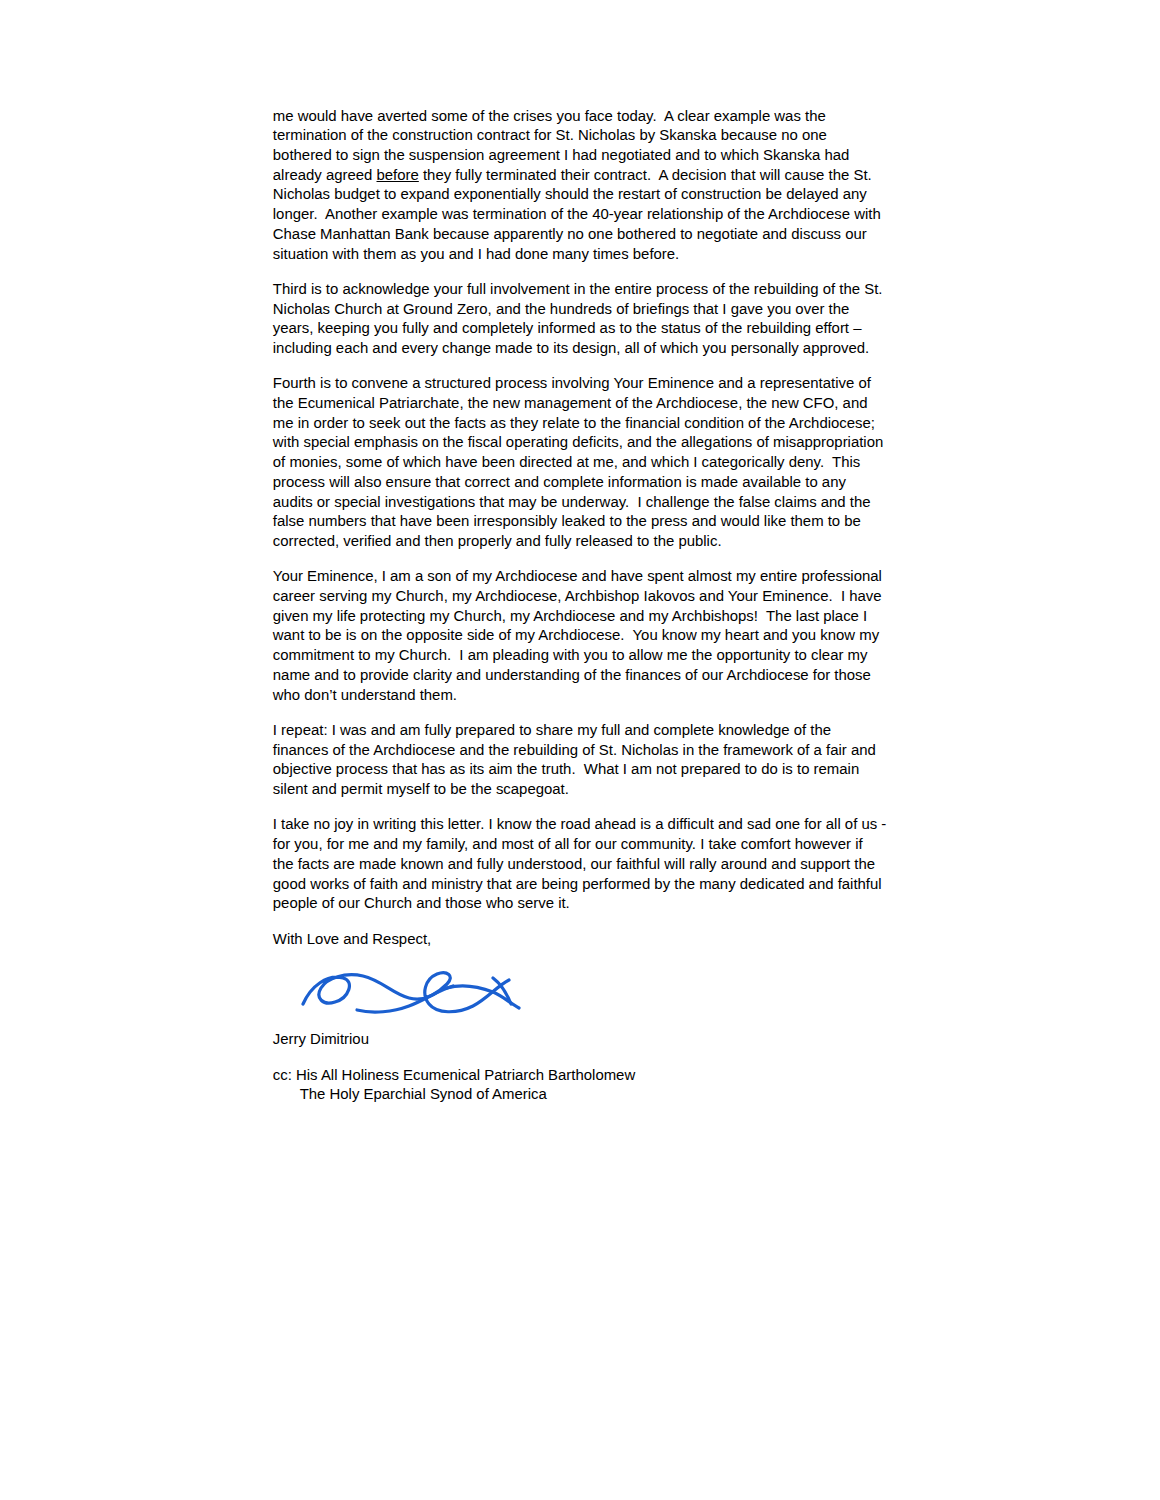me would have averted some of the crises you face today. A clear example was the termination of the construction contract for St. Nicholas by Skanska because no one bothered to sign the suspension agreement I had negotiated and to which Skanska had already agreed before they fully terminated their contract. A decision that will cause the St. Nicholas budget to expand exponentially should the restart of construction be delayed any longer. Another example was termination of the 40-year relationship of the Archdiocese with Chase Manhattan Bank because apparently no one bothered to negotiate and discuss our situation with them as you and I had done many times before.
Third is to acknowledge your full involvement in the entire process of the rebuilding of the St. Nicholas Church at Ground Zero, and the hundreds of briefings that I gave you over the years, keeping you fully and completely informed as to the status of the rebuilding effort – including each and every change made to its design, all of which you personally approved.
Fourth is to convene a structured process involving Your Eminence and a representative of the Ecumenical Patriarchate, the new management of the Archdiocese, the new CFO, and me in order to seek out the facts as they relate to the financial condition of the Archdiocese; with special emphasis on the fiscal operating deficits, and the allegations of misappropriation of monies, some of which have been directed at me, and which I categorically deny. This process will also ensure that correct and complete information is made available to any audits or special investigations that may be underway. I challenge the false claims and the false numbers that have been irresponsibly leaked to the press and would like them to be corrected, verified and then properly and fully released to the public.
Your Eminence, I am a son of my Archdiocese and have spent almost my entire professional career serving my Church, my Archdiocese, Archbishop Iakovos and Your Eminence. I have given my life protecting my Church, my Archdiocese and my Archbishops! The last place I want to be is on the opposite side of my Archdiocese. You know my heart and you know my commitment to my Church. I am pleading with you to allow me the opportunity to clear my name and to provide clarity and understanding of the finances of our Archdiocese for those who don’t understand them.
I repeat: I was and am fully prepared to share my full and complete knowledge of the finances of the Archdiocese and the rebuilding of St. Nicholas in the framework of a fair and objective process that has as its aim the truth. What I am not prepared to do is to remain silent and permit myself to be the scapegoat.
I take no joy in writing this letter. I know the road ahead is a difficult and sad one for all of us - for you, for me and my family, and most of all for our community. I take comfort however if the facts are made known and fully understood, our faithful will rally around and support the good works of faith and ministry that are being performed by the many dedicated and faithful people of our Church and those who serve it.
With Love and Respect,
Jerry Dimitriou
cc: His All Holiness Ecumenical Patriarch Bartholomew The Holy Eparchial Synod of America